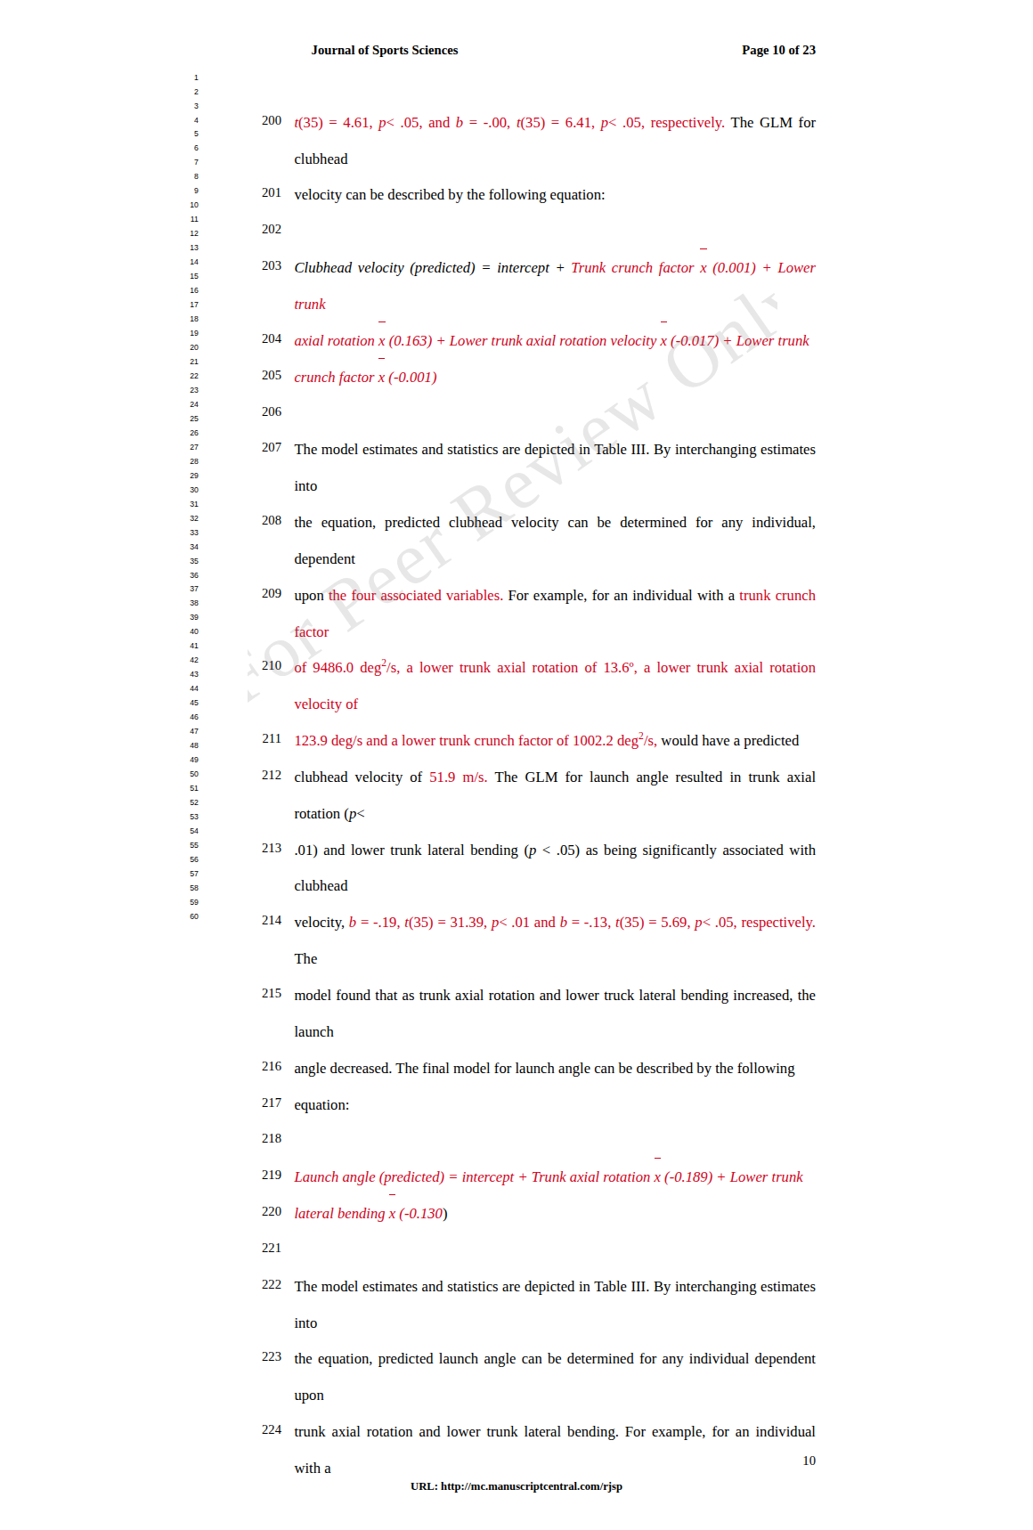Journal of Sports Sciences Page 10 of 23
1
2
3
4
5
6
7
8
9
10
11
12
13
14
15
16
17
18
19
20
21
22
23
24
25
26
27
28
29
30
31
32
33
34
35
36
37
38
39
40
41
42
43
44
45
46
47
48
49
50
51
52
53
54
55
56
57
58
59
60
200 t(35) = 4.61, p< .05, and b = -.00, t(35) = 6.41, p< .05, respectively. The GLM for clubhead
201velocity can be described by the following equation:
202
203 Clubhead velocity (predicted) = intercept + Trunk crunch factor x (0.001) + Lower trunk
204 axial rotation x (0.163) + Lower trunk axial rotation velocity x (-0.017) + Lower trunk
205 crunch factor x (-0.001)
206
207 The model estimates and statistics are depicted in Table III. By interchanging estimates into
208the equation, predicted clubhead velocity can be determined for any individual, dependent
209upon the four associated variables. For example, for an individual with a trunk crunch factor
210 of 9486.0 deg2/s, a lower trunk axial rotation of 13.6º, a lower trunk axial rotation velocity of
211123.9 deg/s and a lower trunk crunch factor of 1002.2 deg2/s, would have a predicted
212clubhead velocity of 51.9 m/s. The GLM for launch angle resulted in trunk axial rotation (p<
213.01) and lower trunk lateral bending (p < .05) as being significantly associated with clubhead
214velocity, b = -.19, t(35) = 31.39, p< .01 and b = -.13, t(35) = 5.69, p< .05, respectively. The
215model found that as trunk axial rotation and lower truck lateral bending increased, the launch
216angle decreased. The final model for launch angle can be described by the following
217equation:
218
219 Launch angle (predicted) = intercept + Trunk axial rotation x (-0.189) + Lower trunk
220 lateral bending x (-0.130)
221
222 The model estimates and statistics are depicted in Table III. By interchanging estimates into
223the equation, predicted launch angle can be determined for any individual dependent upon
224trunk axial rotation and lower trunk lateral bending. For example, for an individual with a
For Peer Review Only
10
URL: http://mc.manuscriptcentral.com/rjsp